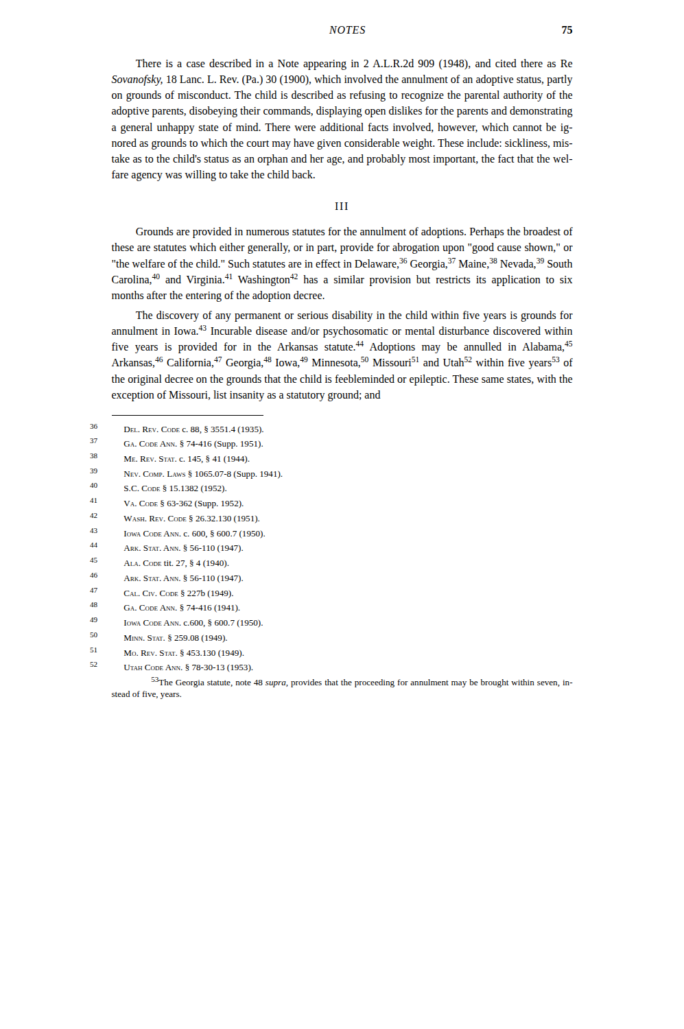NOTES 75
There is a case described in a Note appearing in 2 A.L.R.2d 909 (1948), and cited there as Re Sovanofsky, 18 Lanc. L. Rev. (Pa.) 30 (1900), which involved the annulment of an adoptive status, partly on grounds of misconduct. The child is described as refusing to recognize the parental authority of the adoptive parents, disobeying their commands, displaying open dislikes for the parents and demonstrating a general unhappy state of mind. There were additional facts involved, however, which cannot be ignored as grounds to which the court may have given considerable weight. These include: sickliness, mistake as to the child's status as an orphan and her age, and probably most important, the fact that the welfare agency was willing to take the child back.
III
Grounds are provided in numerous statutes for the annulment of adoptions. Perhaps the broadest of these are statutes which either generally, or in part, provide for abrogation upon "good cause shown," or "the welfare of the child." Such statutes are in effect in Delaware,36 Georgia,37 Maine,38 Nevada,39 South Carolina,40 and Virginia.41 Washington42 has a similar provision but restricts its application to six months after the entering of the adoption decree.
The discovery of any permanent or serious disability in the child within five years is grounds for annulment in Iowa.43 Incurable disease and/or psychosomatic or mental disturbance discovered within five years is provided for in the Arkansas statute.44 Adoptions may be annulled in Alabama,45 Arkansas,46 California,47 Georgia,48 Iowa,49 Minnesota,50 Missouri51 and Utah52 within five years53 of the original decree on the grounds that the child is feebleminded or epileptic. These same states, with the exception of Missouri, list insanity as a statutory ground; and
36 Del. Rev. Code c. 88, § 3551.4 (1935).
37 Ga. Code Ann. § 74-416 (Supp. 1951).
38 Me. Rev. Stat. c. 145, § 41 (1944).
39 Nev. Comp. Laws § 1065.07-8 (Supp. 1941).
40 S.C. Code § 15.1382 (1952).
41 Va. Code § 63-362 (Supp. 1952).
42 Wash. Rev. Code § 26.32.130 (1951).
43 Iowa Code Ann. c. 600, § 600.7 (1950).
44 Ark. Stat. Ann. § 56-110 (1947).
45 Ala. Code tit. 27, § 4 (1940).
46 Ark. Stat. Ann. § 56-110 (1947).
47 Cal. Civ. Code § 227b (1949).
48 Ga. Code Ann. § 74-416 (1941).
49 Iowa Code Ann. c.600, § 600.7 (1950).
50 Minn. Stat. § 259.08 (1949).
51 Mo. Rev. Stat. § 453.130 (1949).
52 Utah Code Ann. § 78-30-13 (1953).
53 The Georgia statute, note 48 supra, provides that the proceeding for annulment may be brought within seven, instead of five, years.